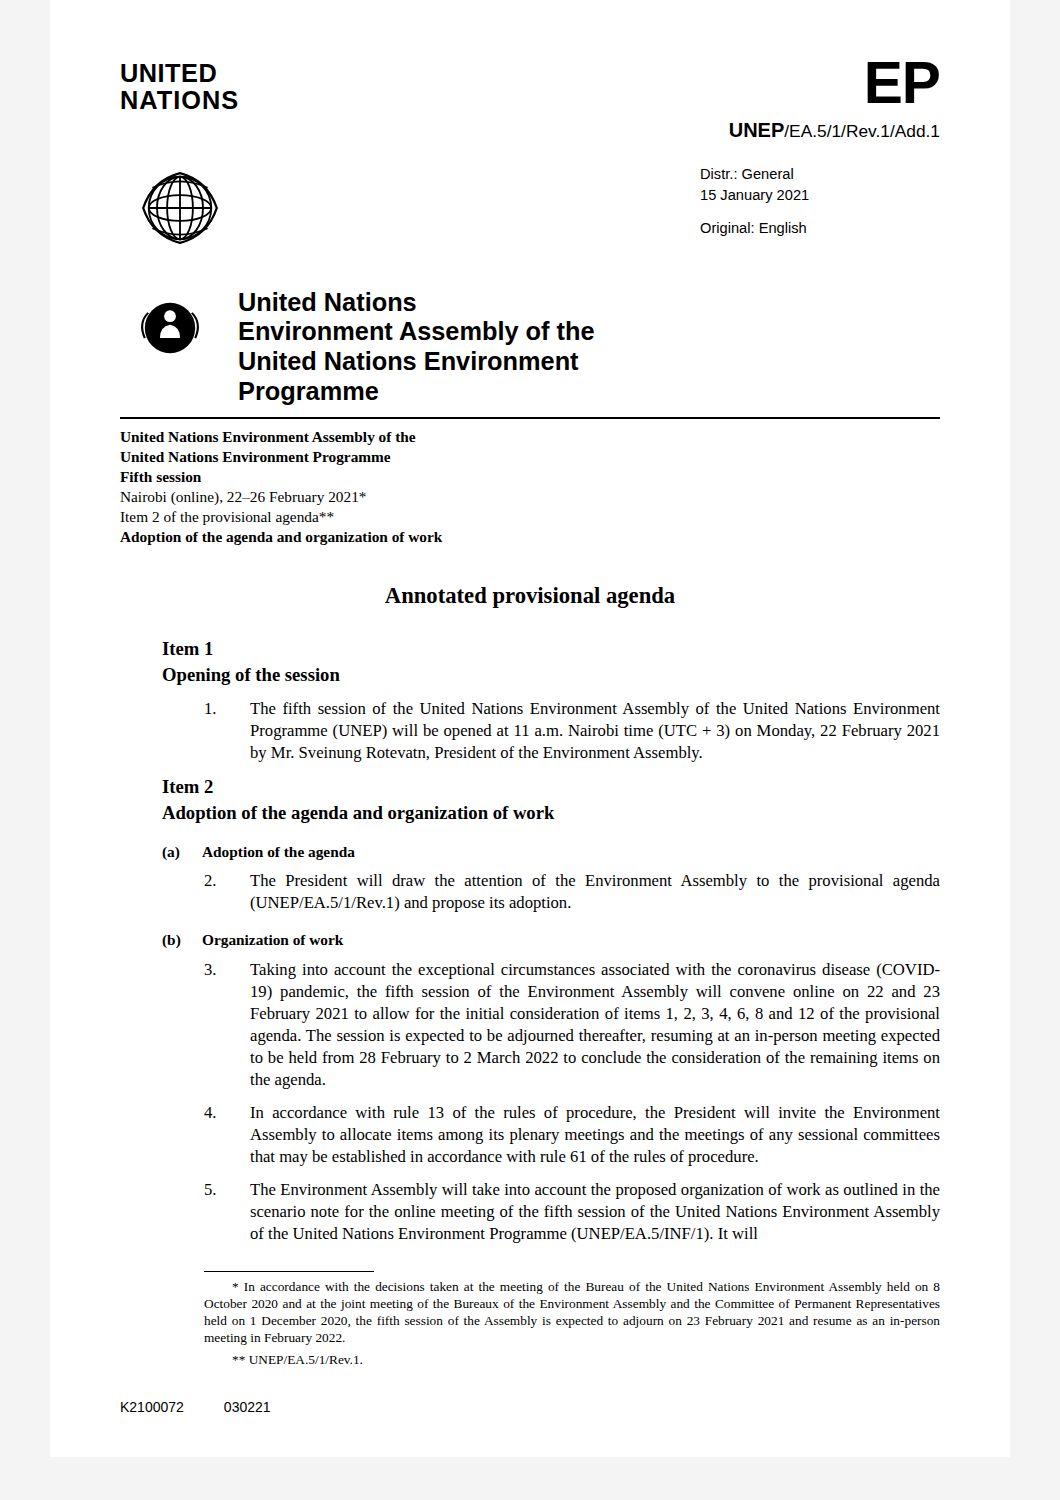UNITED
NATIONS
EP
UNEP/EA.5/1/Rev.1/Add.1
Distr.: General
15 January 2021
Original: English
United Nations
Environment Assembly of the
United Nations Environment
Programme
United Nations Environment Assembly of the
United Nations Environment Programme
Fifth session
Nairobi (online), 22–26 February 2021*
Item 2 of the provisional agenda**
Adoption of the agenda and organization of work
Annotated provisional agenda
Item 1
Opening of the session
1. The fifth session of the United Nations Environment Assembly of the United Nations Environment Programme (UNEP) will be opened at 11 a.m. Nairobi time (UTC + 3) on Monday, 22 February 2021 by Mr. Sveinung Rotevatn, President of the Environment Assembly.
Item 2
Adoption of the agenda and organization of work
(a) Adoption of the agenda
2. The President will draw the attention of the Environment Assembly to the provisional agenda (UNEP/EA.5/1/Rev.1) and propose its adoption.
(b) Organization of work
3. Taking into account the exceptional circumstances associated with the coronavirus disease (COVID-19) pandemic, the fifth session of the Environment Assembly will convene online on 22 and 23 February 2021 to allow for the initial consideration of items 1, 2, 3, 4, 6, 8 and 12 of the provisional agenda. The session is expected to be adjourned thereafter, resuming at an in-person meeting expected to be held from 28 February to 2 March 2022 to conclude the consideration of the remaining items on the agenda.
4. In accordance with rule 13 of the rules of procedure, the President will invite the Environment Assembly to allocate items among its plenary meetings and the meetings of any sessional committees that may be established in accordance with rule 61 of the rules of procedure.
5. The Environment Assembly will take into account the proposed organization of work as outlined in the scenario note for the online meeting of the fifth session of the United Nations Environment Assembly of the United Nations Environment Programme (UNEP/EA.5/INF/1). It will
* In accordance with the decisions taken at the meeting of the Bureau of the United Nations Environment Assembly held on 8 October 2020 and at the joint meeting of the Bureaux of the Environment Assembly and the Committee of Permanent Representatives held on 1 December 2020, the fifth session of the Assembly is expected to adjourn on 23 February 2021 and resume as an in-person meeting in February 2022.
** UNEP/EA.5/1/Rev.1.
K2100072 030221